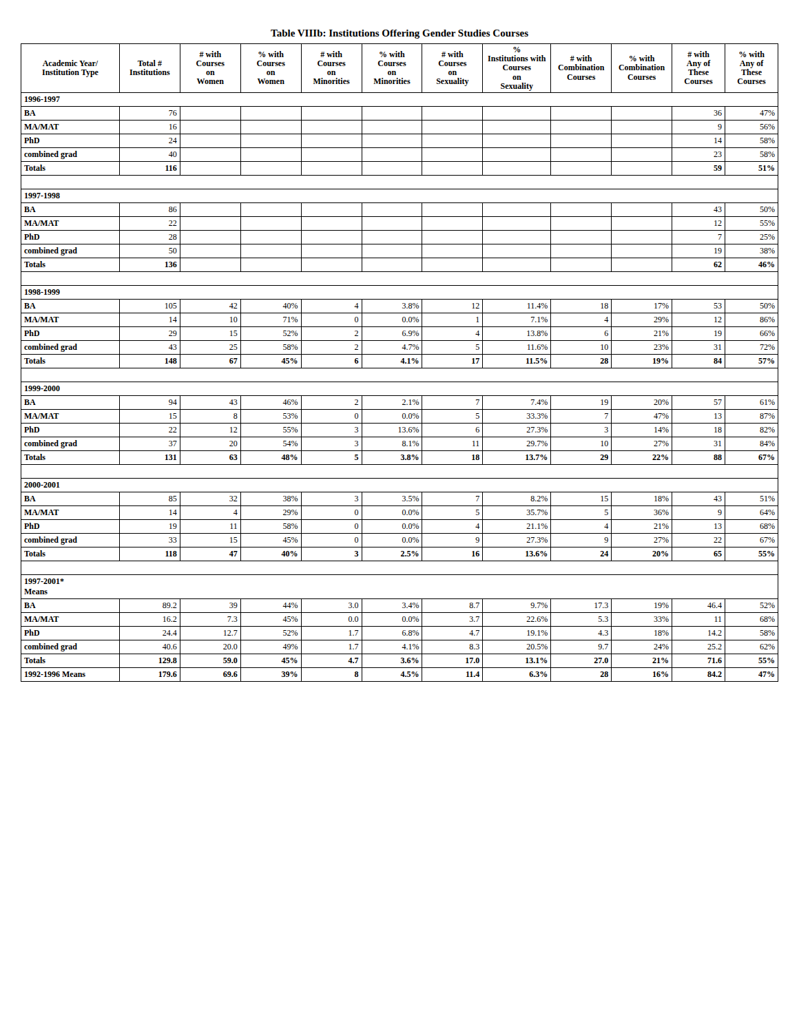Table VIIIb: Institutions Offering Gender Studies Courses
| Academic Year/ Institution Type | Total # Institutions | # with Courses on Women | % with Courses on Women | # with Courses on Minorities | % with Courses on Minorities | # with Courses on Sexuality | % Institutions with Courses on Sexuality | # with Combination Courses | % with Combination Courses | # with Any of These Courses | % with Any of These Courses |
| --- | --- | --- | --- | --- | --- | --- | --- | --- | --- | --- | --- |
| 1996-1997 |
| BA | 76 | | | | | | | | | 36 | 47% |
| MA/MAT | 16 | | | | | | | | | 9 | 56% |
| PhD | 24 | | | | | | | | | 14 | 58% |
| combined grad | 40 | | | | | | | | | 23 | 58% |
| Totals | 116 | | | | | | | | | 59 | 51% |
| 1997-1998 |
| BA | 86 | | | | | | | | | 43 | 50% |
| MA/MAT | 22 | | | | | | | | | 12 | 55% |
| PhD | 28 | | | | | | | | | 7 | 25% |
| combined grad | 50 | | | | | | | | | 19 | 38% |
| Totals | 136 | | | | | | | | | 62 | 46% |
| 1998-1999 |
| BA | 105 | 42 | 40% | 4 | 3.8% | 12 | 11.4% | 18 | 17% | 53 | 50% |
| MA/MAT | 14 | 10 | 71% | 0 | 0.0% | 1 | 7.1% | 4 | 29% | 12 | 86% |
| PhD | 29 | 15 | 52% | 2 | 6.9% | 4 | 13.8% | 6 | 21% | 19 | 66% |
| combined grad | 43 | 25 | 58% | 2 | 4.7% | 5 | 11.6% | 10 | 23% | 31 | 72% |
| Totals | 148 | 67 | 45% | 6 | 4.1% | 17 | 11.5% | 28 | 19% | 84 | 57% |
| 1999-2000 |
| BA | 94 | 43 | 46% | 2 | 2.1% | 7 | 7.4% | 19 | 20% | 57 | 61% |
| MA/MAT | 15 | 8 | 53% | 0 | 0.0% | 5 | 33.3% | 7 | 47% | 13 | 87% |
| PhD | 22 | 12 | 55% | 3 | 13.6% | 6 | 27.3% | 3 | 14% | 18 | 82% |
| combined grad | 37 | 20 | 54% | 3 | 8.1% | 11 | 29.7% | 10 | 27% | 31 | 84% |
| Totals | 131 | 63 | 48% | 5 | 3.8% | 18 | 13.7% | 29 | 22% | 88 | 67% |
| 2000-2001 |
| BA | 85 | 32 | 38% | 3 | 3.5% | 7 | 8.2% | 15 | 18% | 43 | 51% |
| MA/MAT | 14 | 4 | 29% | 0 | 0.0% | 5 | 35.7% | 5 | 36% | 9 | 64% |
| PhD | 19 | 11 | 58% | 0 | 0.0% | 4 | 21.1% | 4 | 21% | 13 | 68% |
| combined grad | 33 | 15 | 45% | 0 | 0.0% | 9 | 27.3% | 9 | 27% | 22 | 67% |
| Totals | 118 | 47 | 40% | 3 | 2.5% | 16 | 13.6% | 24 | 20% | 65 | 55% |
| 1997-2001* Means |
| BA | 89.2 | 39 | 44% | 3.0 | 3.4% | 8.7 | 9.7% | 17.3 | 19% | 46.4 | 52% |
| MA/MAT | 16.2 | 7.3 | 45% | 0.0 | 0.0% | 3.7 | 22.6% | 5.3 | 33% | 11 | 68% |
| PhD | 24.4 | 12.7 | 52% | 1.7 | 6.8% | 4.7 | 19.1% | 4.3 | 18% | 14.2 | 58% |
| combined grad | 40.6 | 20.0 | 49% | 1.7 | 4.1% | 8.3 | 20.5% | 9.7 | 24% | 25.2 | 62% |
| Totals | 129.8 | 59.0 | 45% | 4.7 | 3.6% | 17.0 | 13.1% | 27.0 | 21% | 71.6 | 55% |
| 1992-1996 Means | 179.6 | 69.6 | 39% | 8 | 4.5% | 11.4 | 6.3% | 28 | 16% | 84.2 | 47% |